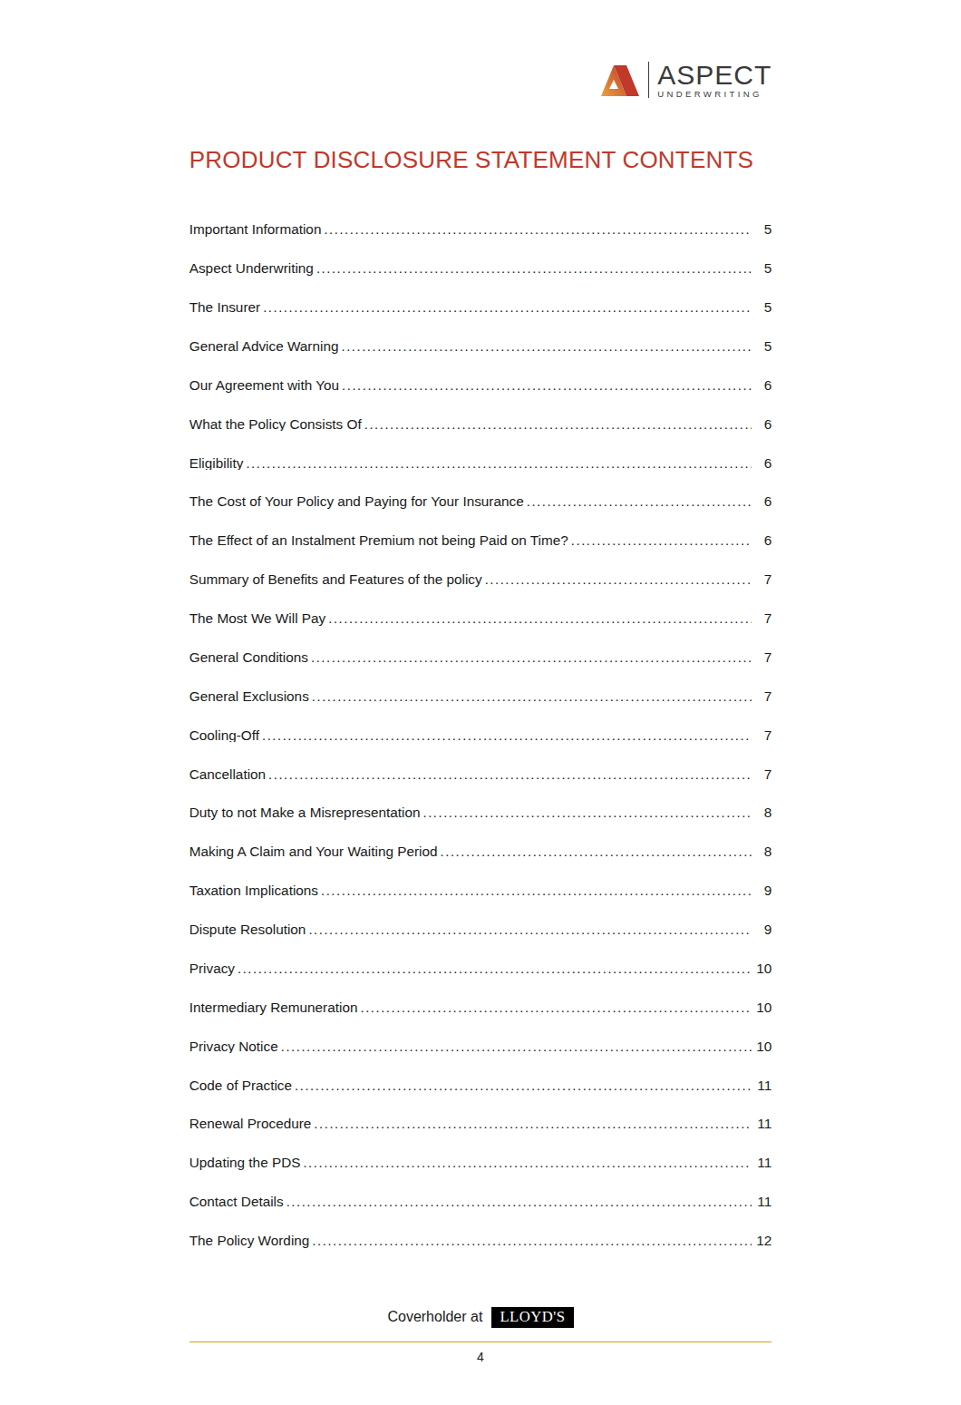ASPECT UNDERWRITING
PRODUCT DISCLOSURE STATEMENT CONTENTS
Important Information ........................................................................................................... 5
Aspect Underwriting ........................................................................................................... 5
The Insurer ........................................................................................................... 5
General Advice Warning ........................................................................................................... 5
Our Agreement with You ........................................................................................................... 6
What the Policy Consists Of ........................................................................................................... 6
Eligibility ........................................................................................................... 6
The Cost of Your Policy and Paying for Your Insurance ........................................................................................................... 6
The Effect of an Instalment Premium not being Paid on Time? ........................................................................................................... 6
Summary of Benefits and Features of the policy ........................................................................................................... 7
The Most We Will Pay ........................................................................................................... 7
General Conditions ........................................................................................................... 7
General Exclusions ........................................................................................................... 7
Cooling-Off ........................................................................................................... 7
Cancellation ........................................................................................................... 7
Duty to not Make a Misrepresentation ........................................................................................................... 8
Making A Claim and Your Waiting Period ........................................................................................................... 8
Taxation Implications ........................................................................................................... 9
Dispute Resolution ........................................................................................................... 9
Privacy ........................................................................................................... 10
Intermediary Remuneration ........................................................................................................... 10
Privacy Notice ........................................................................................................... 10
Code of Practice ........................................................................................................... 11
Renewal Procedure ........................................................................................................... 11
Updating the PDS ........................................................................................................... 11
Contact Details ........................................................................................................... 11
The Policy Wording ........................................................................................................... 12
Coverholder at LLOYD'S
4